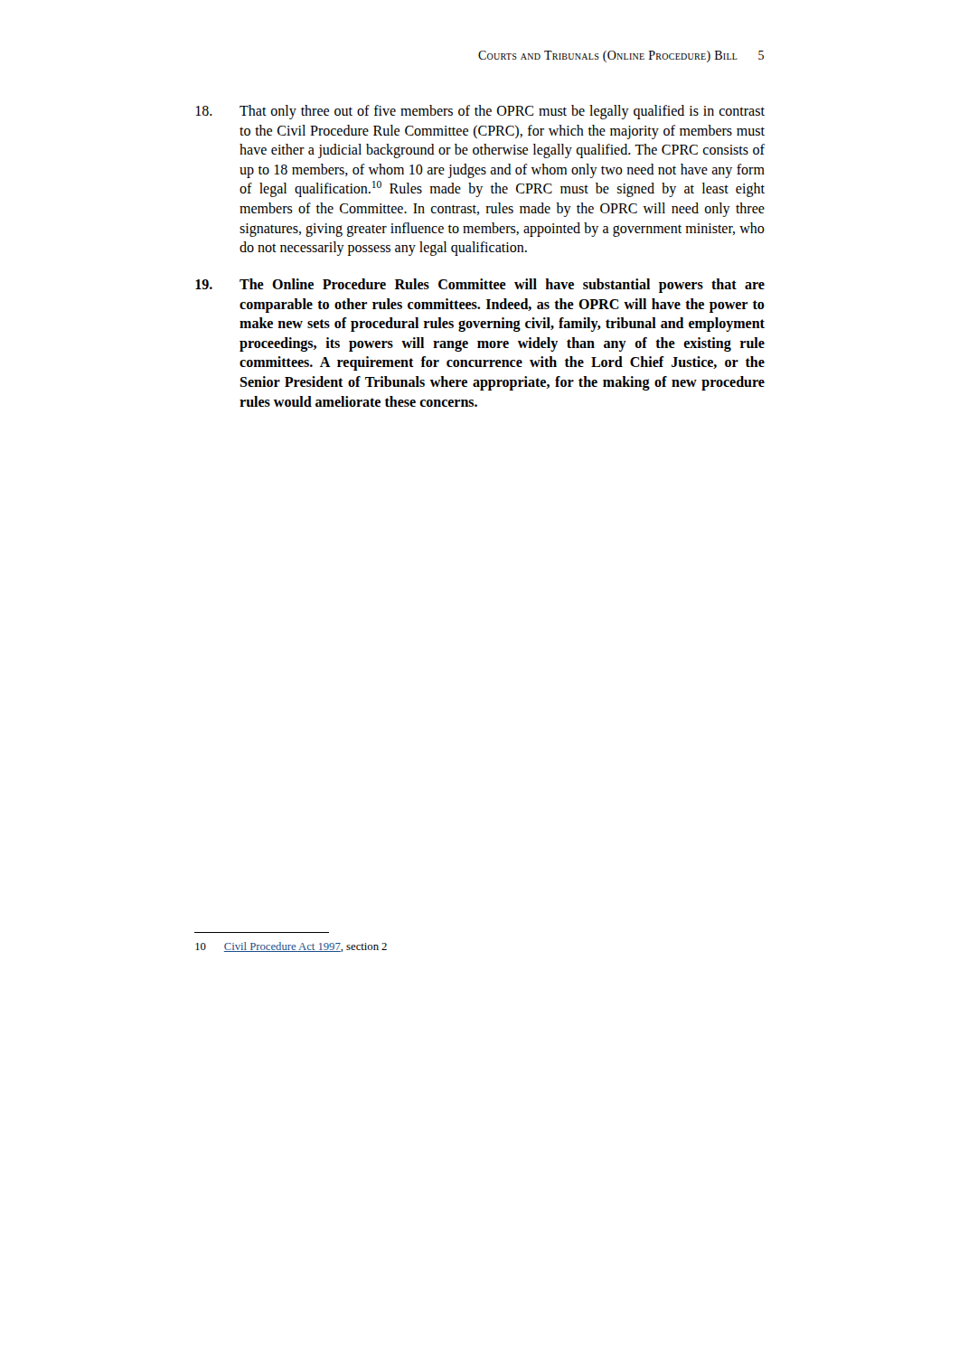Courts and Tribunals (Online Procedure) Bill5
18. That only three out of five members of the OPRC must be legally qualified is in contrast to the Civil Procedure Rule Committee (CPRC), for which the majority of members must have either a judicial background or be otherwise legally qualified. The CPRC consists of up to 18 members, of whom 10 are judges and of whom only two need not have any form of legal qualification.10 Rules made by the CPRC must be signed by at least eight members of the Committee. In contrast, rules made by the OPRC will need only three signatures, giving greater influence to members, appointed by a government minister, who do not necessarily possess any legal qualification.
19. The Online Procedure Rules Committee will have substantial powers that are comparable to other rules committees. Indeed, as the OPRC will have the power to make new sets of procedural rules governing civil, family, tribunal and employment proceedings, its powers will range more widely than any of the existing rule committees. A requirement for concurrence with the Lord Chief Justice, or the Senior President of Tribunals where appropriate, for the making of new procedure rules would ameliorate these concerns.
10 Civil Procedure Act 1997, section 2